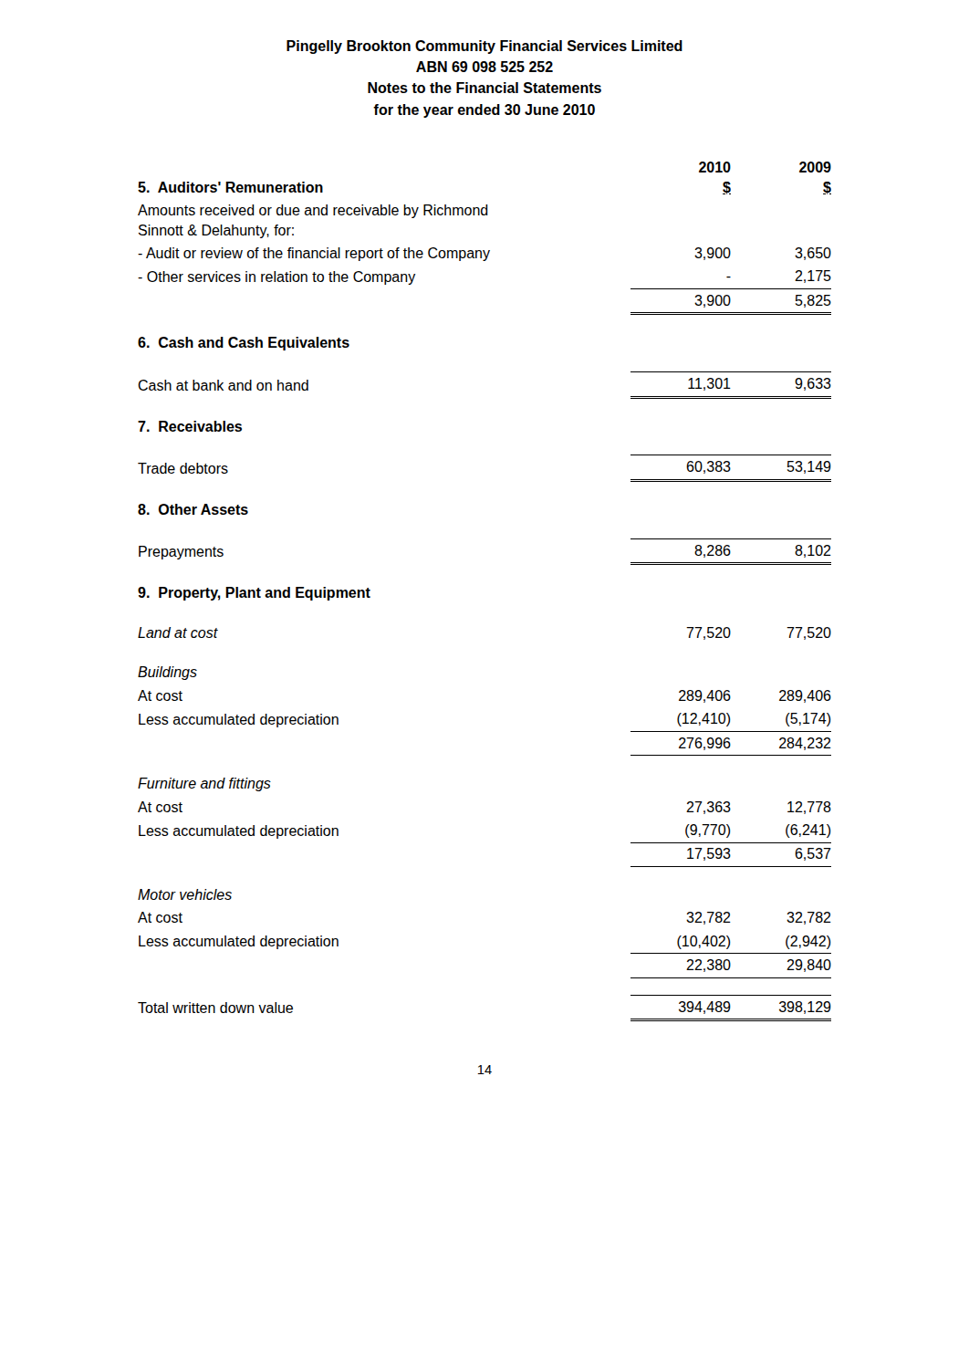Pingelly Brookton Community Financial Services Limited
ABN 69 098 525 252
Notes to the Financial Statements
for the year ended 30 June 2010
| 5. Auditors' Remuneration | 2010 $ | 2009 $ |
| Amounts received or due and receivable by Richmond Sinnott & Delahunty, for: | | |
| - Audit or review of the financial report of the Company | 3,900 | 3,650 |
| - Other services in relation to the Company | - | 2,175 |
| | 3,900 | 5,825 |
| 6. Cash and Cash Equivalents | | |
| Cash at bank and on hand | 11,301 | 9,633 |
| 7. Receivables | | |
| Trade debtors | 60,383 | 53,149 |
| 8. Other Assets | | |
| Prepayments | 8,286 | 8,102 |
| 9. Property, Plant and Equipment | | |
| Land at cost | 77,520 | 77,520 |
| Buildings | | |
| At cost | 289,406 | 289,406 |
| Less accumulated depreciation | (12,410) | (5,174) |
| | 276,996 | 284,232 |
| Furniture and fittings | | |
| At cost | 27,363 | 12,778 |
| Less accumulated depreciation | (9,770) | (6,241) |
| | 17,593 | 6,537 |
| Motor vehicles | | |
| At cost | 32,782 | 32,782 |
| Less accumulated depreciation | (10,402) | (2,942) |
| | 22,380 | 29,840 |
| Total written down value | 394,489 | 398,129 |
14